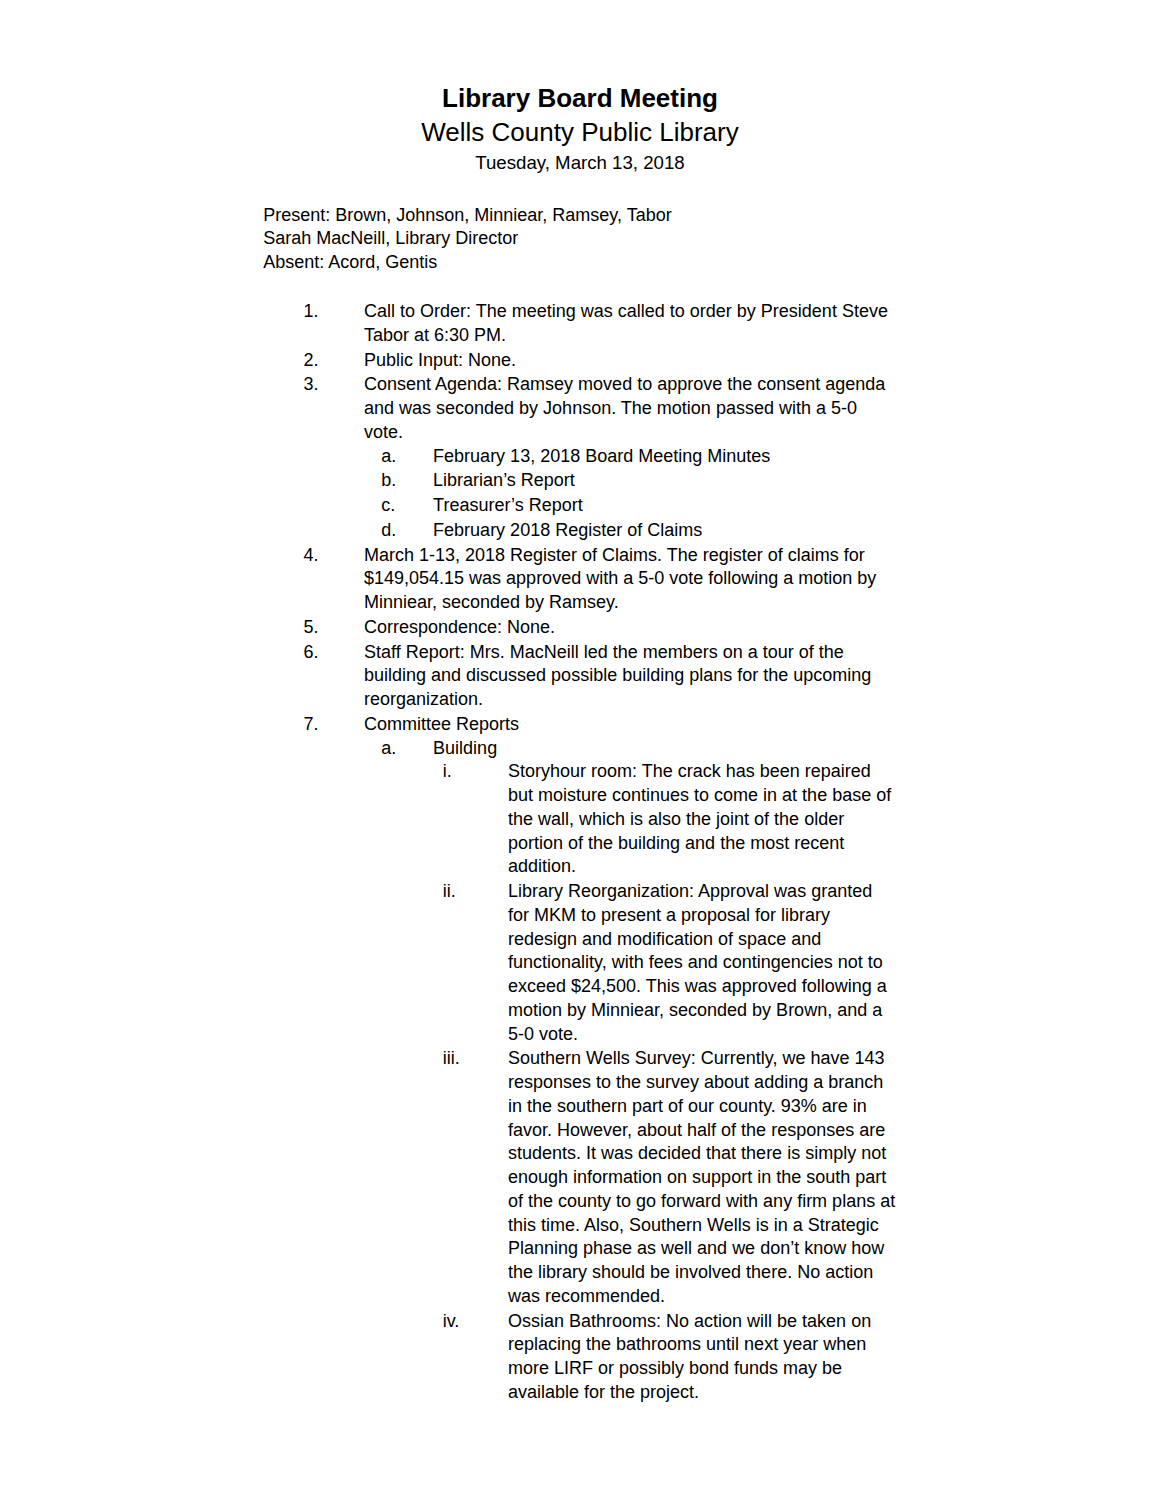Library Board Meeting
Wells County Public Library
Tuesday, March 13, 2018
Present: Brown, Johnson, Minniear, Ramsey, Tabor
Sarah MacNeill, Library Director
Absent: Acord, Gentis
Call to Order: The meeting was called to order by President Steve Tabor at 6:30 PM.
Public Input: None.
Consent Agenda: Ramsey moved to approve the consent agenda and was seconded by Johnson. The motion passed with a 5-0 vote.
February 13, 2018 Board Meeting Minutes
Librarian’s Report
Treasurer’s Report
February 2018 Register of Claims
March 1-13, 2018 Register of Claims. The register of claims for $149,054.15 was approved with a 5-0 vote following a motion by Minniear, seconded by Ramsey.
Correspondence: None.
Staff Report: Mrs. MacNeill led the members on a tour of the building and discussed possible building plans for the upcoming reorganization.
Committee Reports
Building
Storyhour room: The crack has been repaired but moisture continues to come in at the base of the wall, which is also the joint of the older portion of the building and the most recent addition.
Library Reorganization: Approval was granted for MKM to present a proposal for library redesign and modification of space and functionality, with fees and contingencies not to exceed $24,500. This was approved following a motion by Minniear, seconded by Brown, and a 5-0 vote.
Southern Wells Survey: Currently, we have 143 responses to the survey about adding a branch in the southern part of our county. 93% are in favor. However, about half of the responses are students. It was decided that there is simply not enough information on support in the south part of the county to go forward with any firm plans at this time. Also, Southern Wells is in a Strategic Planning phase as well and we don’t know how the library should be involved there. No action was recommended.
Ossian Bathrooms: No action will be taken on replacing the bathrooms until next year when more LIRF or possibly bond funds may be available for the project.